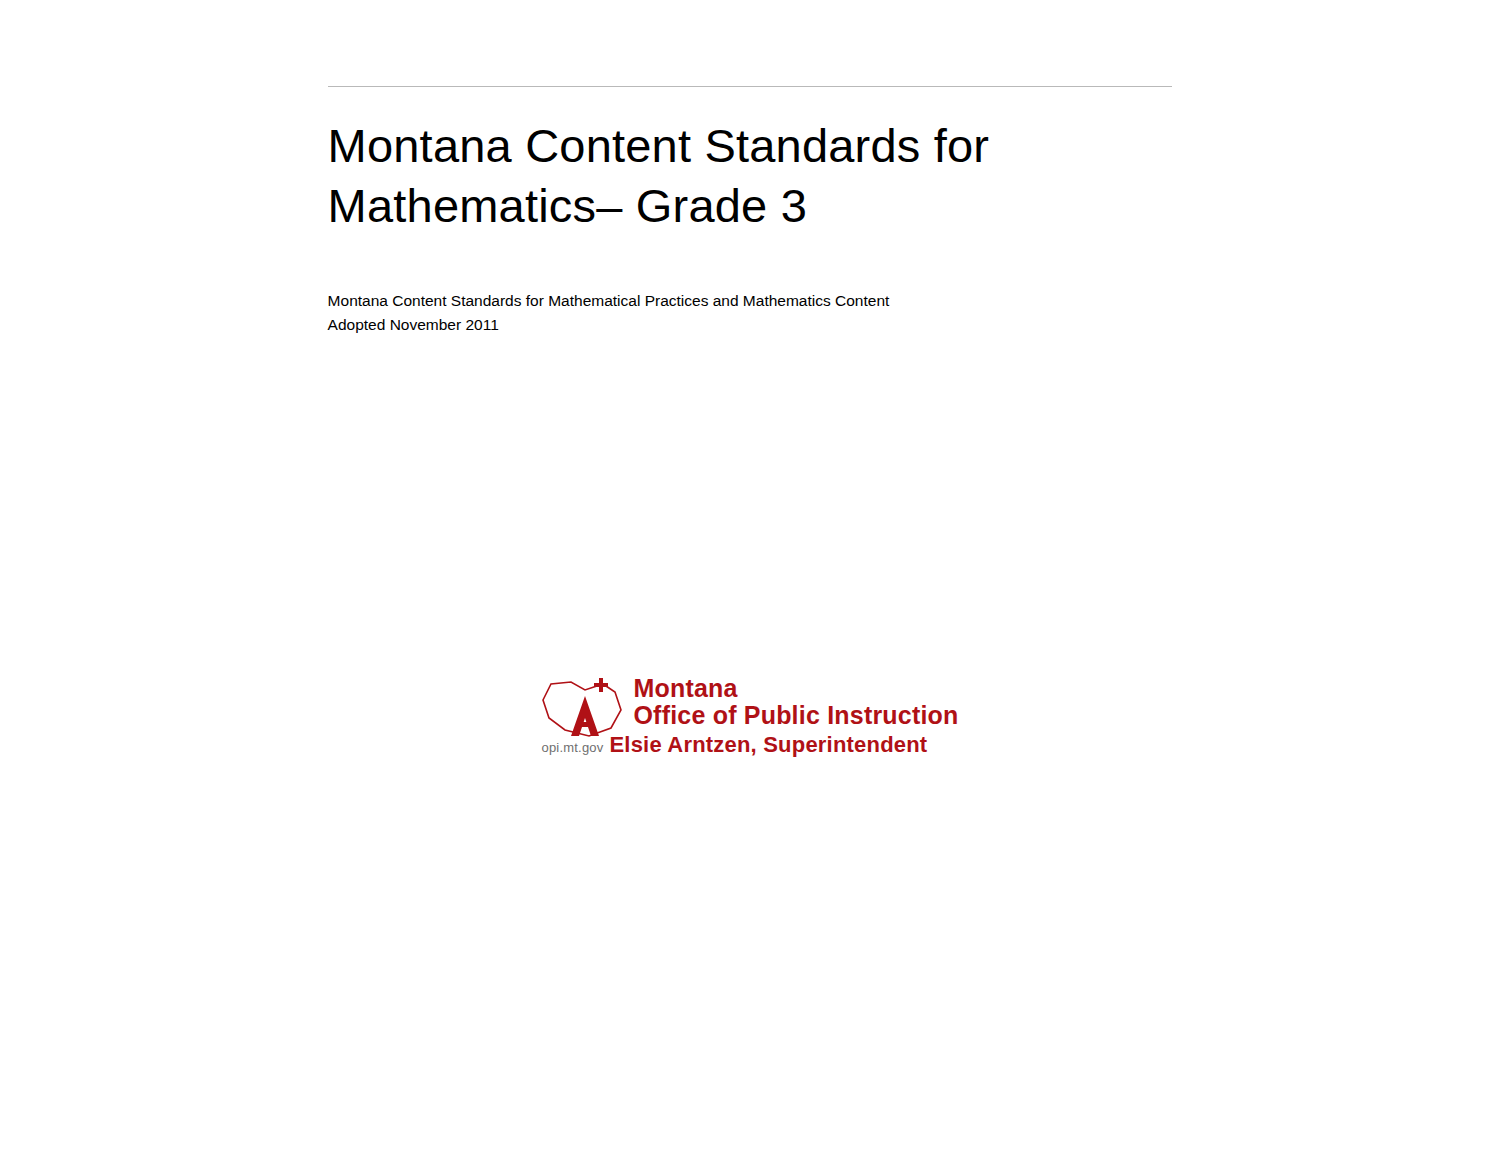Montana Content Standards for Mathematics– Grade 3
Montana Content Standards for Mathematical Practices and Mathematics Content
Adopted November 2011
Montana Office of Public Instruction
opi.mt.gov Elsie Arntzen, Superintendent